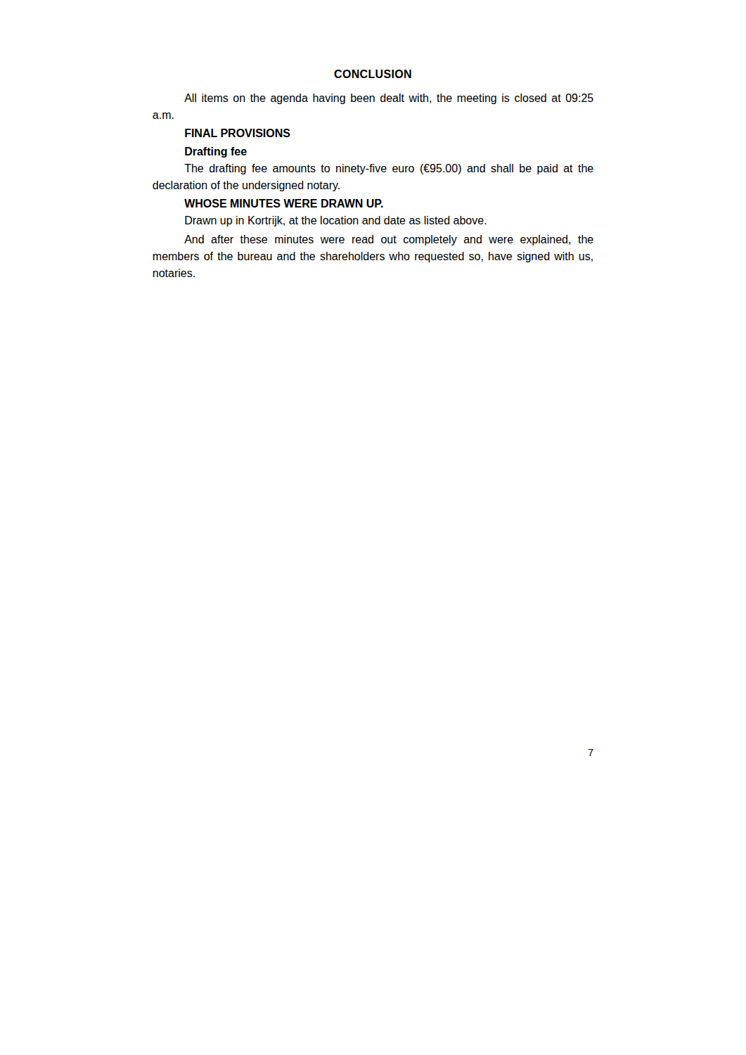CONCLUSION
All items on the agenda having been dealt with, the meeting is closed at 09:25 a.m.
FINAL PROVISIONS
Drafting fee
The drafting fee amounts to ninety-five euro (€95.00) and shall be paid at the declaration of the undersigned notary.
WHOSE MINUTES WERE DRAWN UP.
Drawn up in Kortrijk, at the location and date as listed above.
And after these minutes were read out completely and were explained, the members of the bureau and the shareholders who requested so, have signed with us, notaries.
7